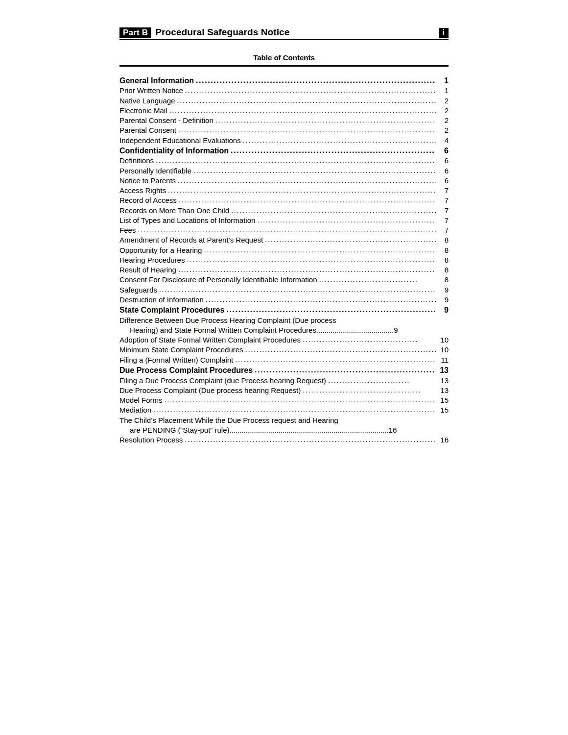Part B Procedural Safeguards Notice
i
Table of Contents
General Information .................................................................................................. 1
Prior Written Notice ................................................................................................... 1
Native Language ..................................................................................................... 2
Electronic Mail ......................................................................................................... 2
Parental Consent - Definition .................................................................................... 2
Parental Consent ..................................................................................................... 2
Independent Educational Evaluations ......................................................................... 4
Confidentiality of Information .................................................................................... 6
Definitions ................................................................................................................. 6
Personally Identifiable ............................................................................................... 6
Notice to Parents ..................................................................................................... 6
Access Rights ......................................................................................................... 7
Record of Access ..................................................................................................... 7
Records on More Than One Child .............................................................................. 7
List of Types and Locations of Information ............................................................... 7
Fees ......................................................................................................................... 7
Amendment of Records at Parent’s Request ............................................................. 8
Opportunity for a Hearing ........................................................................................... 8
Hearing Procedures ................................................................................................. 8
Result of Hearing ..................................................................................................... 8
Consent For Disclosure of Personally Identifiable Information ................................... 8
Safeguards ............................................................................................................... 9
Destruction of Information .......................................................................................... 9
State Complaint Procedures ....................................................................................... 9
Difference Between Due Process Hearing Complaint (Due process Hearing) and State Formal Written Complaint Procedures ...................................... 9
Adoption of State Formal Written Complaint Procedures ......................................... 10
Minimum State Complaint Procedures ....................................................................... 10
Filing a (Formal Written) Complaint .......................................................................... 11
Due Process Complaint Procedures .......................................................................... 13
Filing a Due Process Complaint (due Process hearing Request) ............................. 13
Due Process Complaint (Due process hearing Request) .......................................... 13
Model Forms ............................................................................................................. 15
Mediation ................................................................................................................... 15
The Child’s Placement While the Due Process request and Hearing are PENDING (“Stay-put” rule) .............................................................................. 16
Resolution Process ................................................................................................... 16